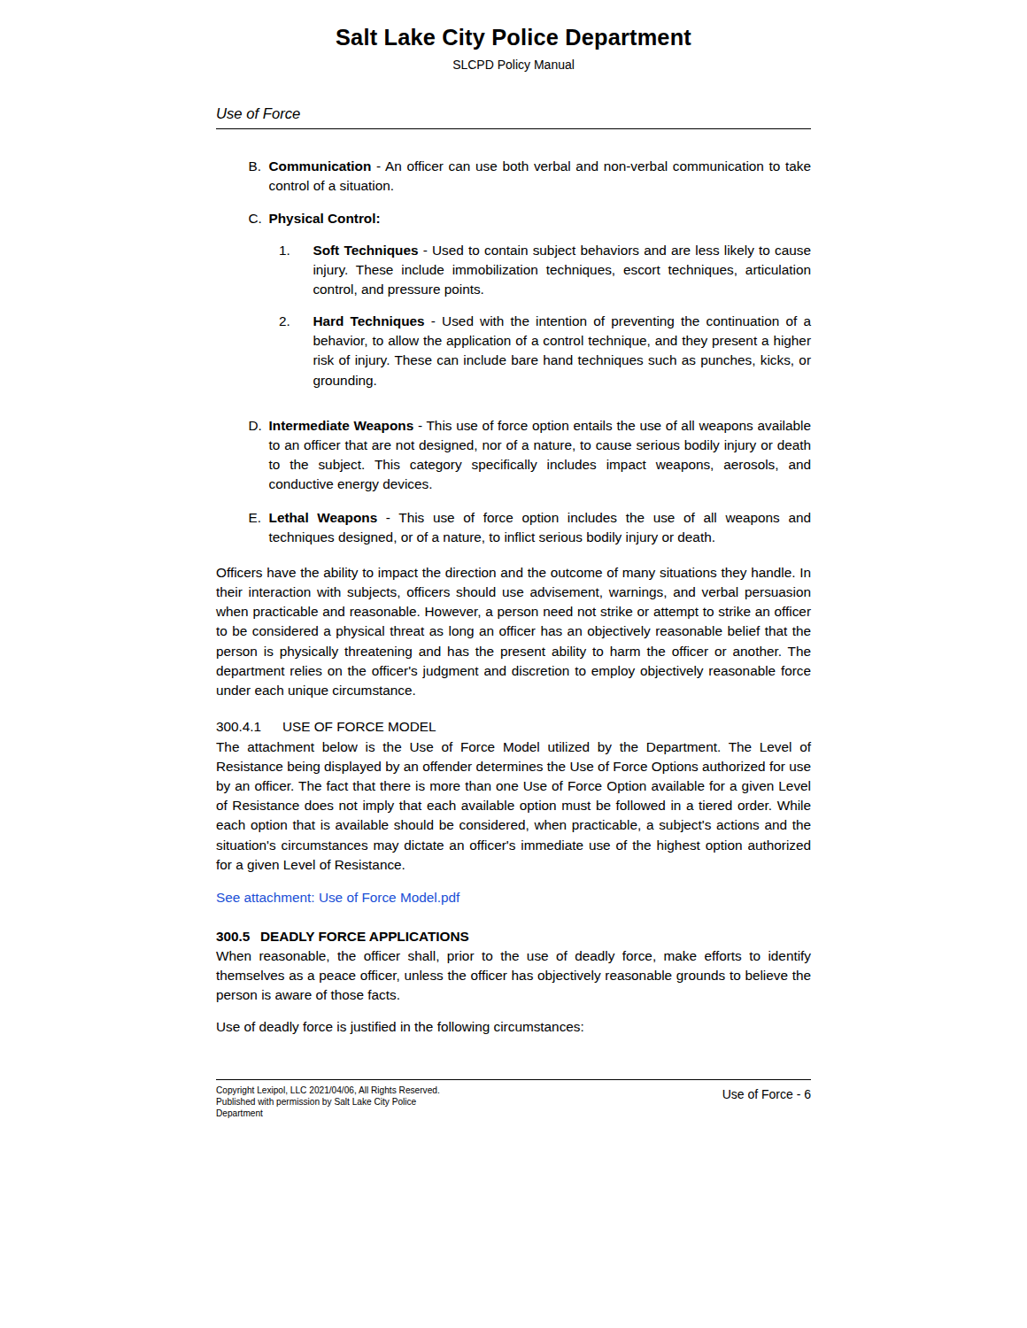Salt Lake City Police Department
SLCPD Policy Manual
Use of Force
B. Communication - An officer can use both verbal and non-verbal communication to take control of a situation.
C. Physical Control:
1. Soft Techniques - Used to contain subject behaviors and are less likely to cause injury. These include immobilization techniques, escort techniques, articulation control, and pressure points.
2. Hard Techniques - Used with the intention of preventing the continuation of a behavior, to allow the application of a control technique, and they present a higher risk of injury. These can include bare hand techniques such as punches, kicks, or grounding.
D. Intermediate Weapons - This use of force option entails the use of all weapons available to an officer that are not designed, nor of a nature, to cause serious bodily injury or death to the subject. This category specifically includes impact weapons, aerosols, and conductive energy devices.
E. Lethal Weapons - This use of force option includes the use of all weapons and techniques designed, or of a nature, to inflict serious bodily injury or death.
Officers have the ability to impact the direction and the outcome of many situations they handle. In their interaction with subjects, officers should use advisement, warnings, and verbal persuasion when practicable and reasonable. However, a person need not strike or attempt to strike an officer to be considered a physical threat as long an officer has an objectively reasonable belief that the person is physically threatening and has the present ability to harm the officer or another. The department relies on the officer's judgment and discretion to employ objectively reasonable force under each unique circumstance.
300.4.1 USE OF FORCE MODEL
The attachment below is the Use of Force Model utilized by the Department. The Level of Resistance being displayed by an offender determines the Use of Force Options authorized for use by an officer. The fact that there is more than one Use of Force Option available for a given Level of Resistance does not imply that each available option must be followed in a tiered order. While each option that is available should be considered, when practicable, a subject's actions and the situation's circumstances may dictate an officer's immediate use of the highest option authorized for a given Level of Resistance.
See attachment: Use of Force Model.pdf
300.5 DEADLY FORCE APPLICATIONS
When reasonable, the officer shall, prior to the use of deadly force, make efforts to identify themselves as a peace officer, unless the officer has objectively reasonable grounds to believe the person is aware of those facts.
Use of deadly force is justified in the following circumstances:
Copyright Lexipol, LLC 2021/04/06, All Rights Reserved.
Published with permission by Salt Lake City Police
Department
Use of Force - 6